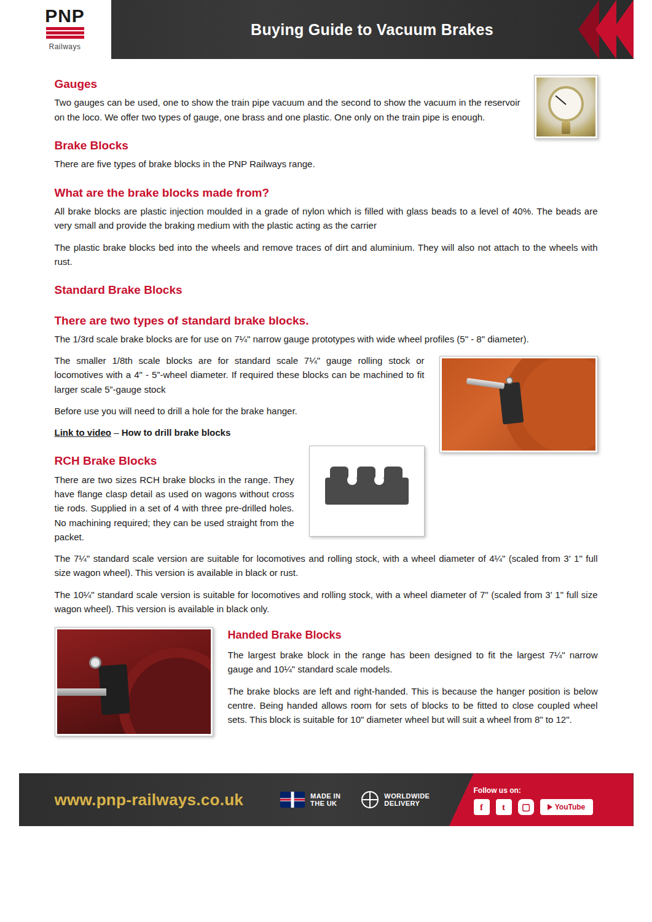PNP
Railways
Buying Guide to Vacuum Brakes
Gauges
Two gauges can be used, one to show the train pipe vacuum and the second to show the vacuum in the reservoir on the loco. We offer two types of gauge, one brass and one plastic. One only on the train pipe is enough.
Brake Blocks
There are five types of brake blocks in the PNP Railways range.
What are the brake blocks made from?
All brake blocks are plastic injection moulded in a grade of nylon which is filled with glass beads to a level of 40%. The beads are very small and provide the braking medium with the plastic acting as the carrier
The plastic brake blocks bed into the wheels and remove traces of dirt and aluminium. They will also not attach to the wheels with rust.
Standard Brake Blocks
There are two types of standard brake blocks.
The 1/3rd scale brake blocks are for use on 7¼" narrow gauge prototypes with wide wheel profiles (5" - 8" diameter).
The smaller 1/8th scale blocks are for standard scale 7¼" gauge rolling stock or locomotives with a 4" - 5”-wheel diameter. If required these blocks can be machined to fit larger scale 5”-gauge stock
Before use you will need to drill a hole for the brake hanger.
Link to video – How to drill brake blocks
RCH Brake Blocks
There are two sizes RCH brake blocks in the range. They have flange clasp detail as used on wagons without cross tie rods. Supplied in a set of 4 with three pre-drilled holes. No machining required; they can be used straight from the packet.
The 7¼" standard scale version are suitable for locomotives and rolling stock, with a wheel diameter of 4¼" (scaled from 3' 1" full size wagon wheel). This version is available in black or rust.
The 10¼" standard scale version is suitable for locomotives and rolling stock, with a wheel diameter of 7" (scaled from 3' 1" full size wagon wheel). This version is available in black only.
Handed Brake Blocks
The largest brake block in the range has been designed to fit the largest 7¼" narrow gauge and 10¼" standard scale models.
The brake blocks are left and right-handed. This is because the hanger position is below centre. Being handed allows room for sets of blocks to be fitted to close coupled wheel sets. This block is suitable for 10" diameter wheel but will suit a wheel from 8" to 12".
www.pnp-railways.co.uk
MADE IN
THE UK
WORLDWIDE
DELIVERY
Follow us on:
f
t
▢
YouTube